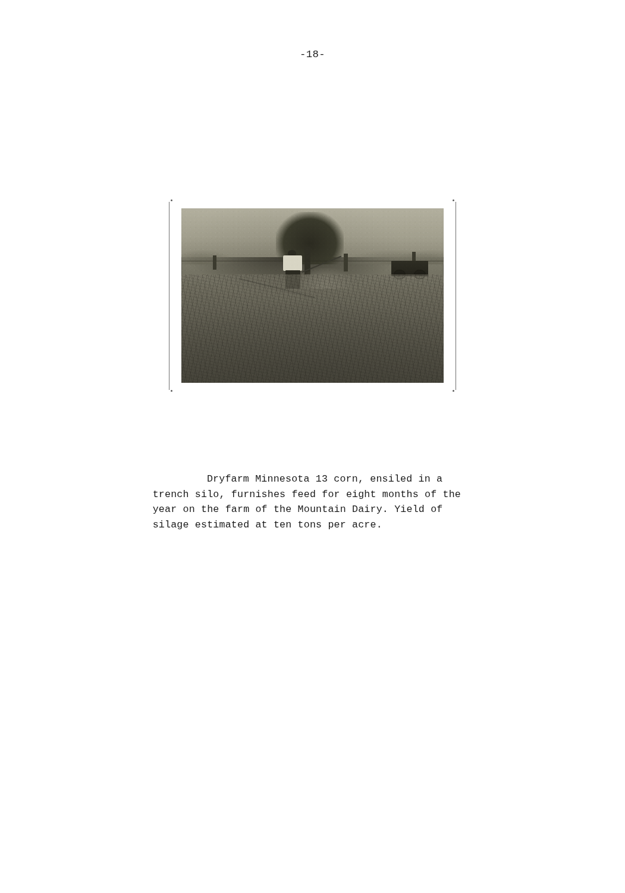-18-
Dryfarm Minnesota 13 corn, ensiled in a trench silo, furnishes feed for eight months of the year on the farm of the Mountain Dairy. Yield of silage estimated at ten tons per acre.